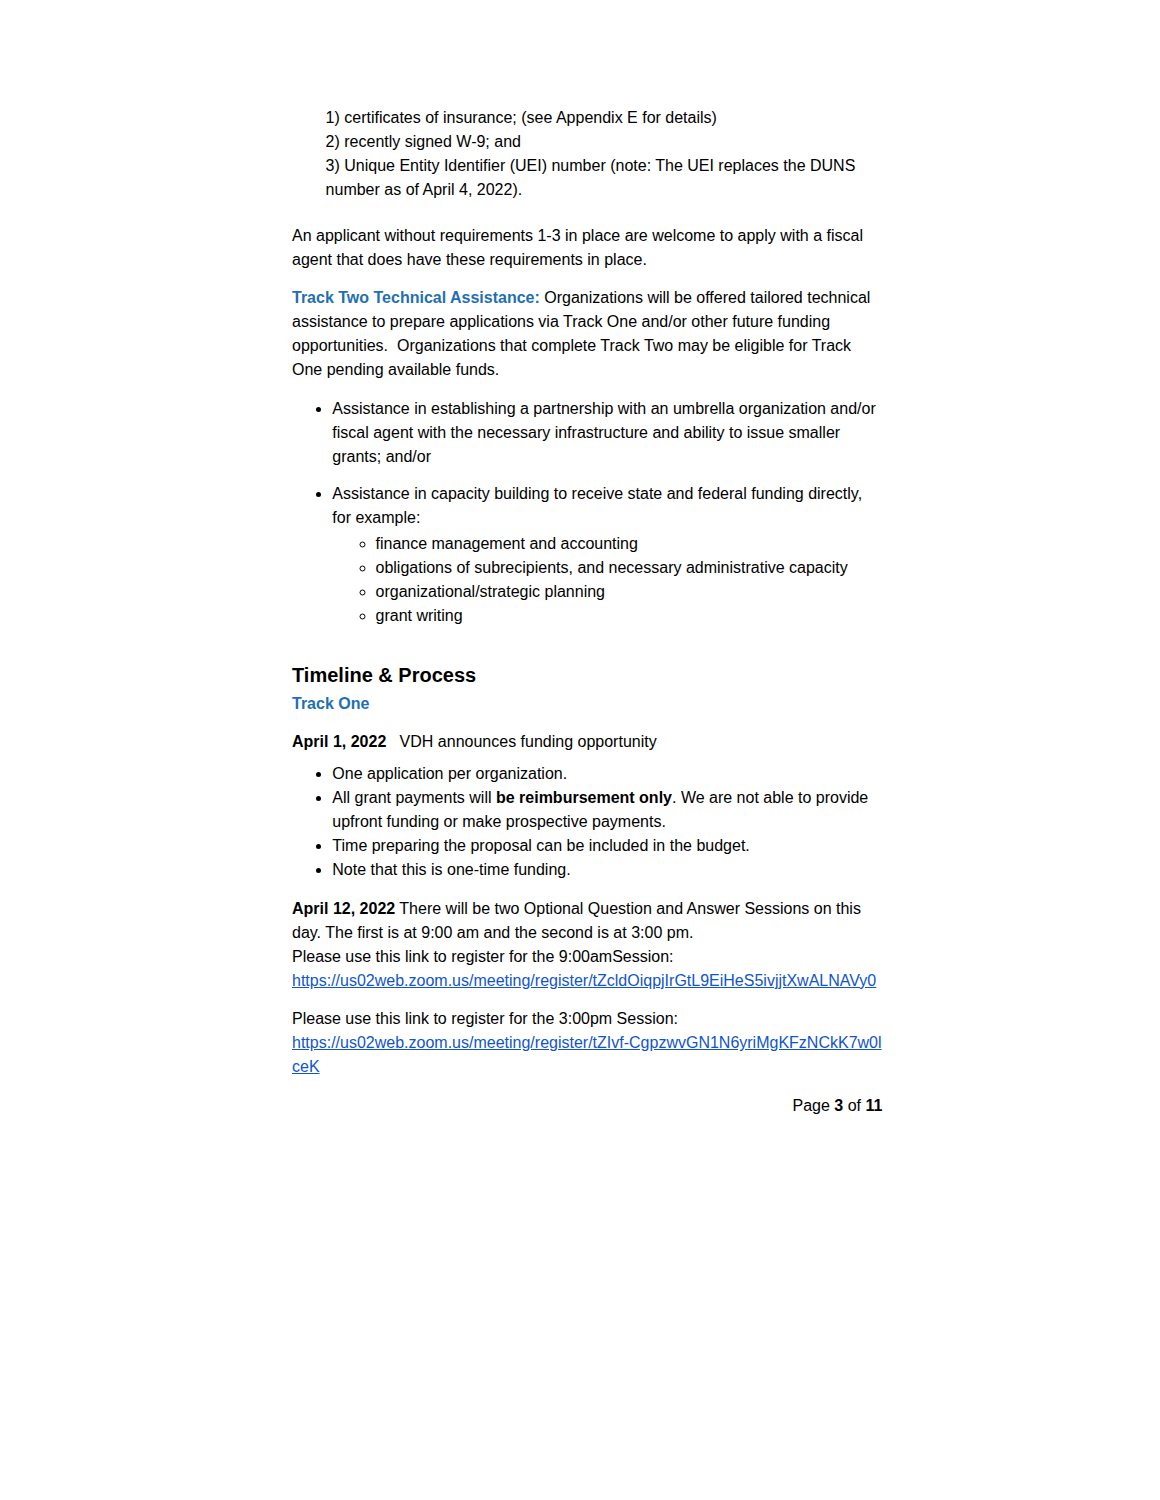1) certificates of insurance; (see Appendix E for details)
2) recently signed W-9; and
3) Unique Entity Identifier (UEI) number (note: The UEI replaces the DUNS number as of April 4, 2022).
An applicant without requirements 1-3 in place are welcome to apply with a fiscal agent that does have these requirements in place.
Track Two Technical Assistance: Organizations will be offered tailored technical assistance to prepare applications via Track One and/or other future funding opportunities. Organizations that complete Track Two may be eligible for Track One pending available funds.
Assistance in establishing a partnership with an umbrella organization and/or fiscal agent with the necessary infrastructure and ability to issue smaller grants; and/or
Assistance in capacity building to receive state and federal funding directly, for example:
finance management and accounting
obligations of subrecipients, and necessary administrative capacity
organizational/strategic planning
grant writing
Timeline & Process
Track One
April 1, 2022 VDH announces funding opportunity
One application per organization.
All grant payments will be reimbursement only. We are not able to provide upfront funding or make prospective payments.
Time preparing the proposal can be included in the budget.
Note that this is one-time funding.
April 12, 2022 There will be two Optional Question and Answer Sessions on this day. The first is at 9:00 am and the second is at 3:00 pm.
Please use this link to register for the 9:00amSession:
https://us02web.zoom.us/meeting/register/tZcldOiqpjIrGtL9EiHeS5ivjjtXwALNAVy0
Please use this link to register for the 3:00pm Session:
https://us02web.zoom.us/meeting/register/tZIvf-CgpzwvGN1N6yriMgKFzNCkK7w0lceK
Page 3 of 11